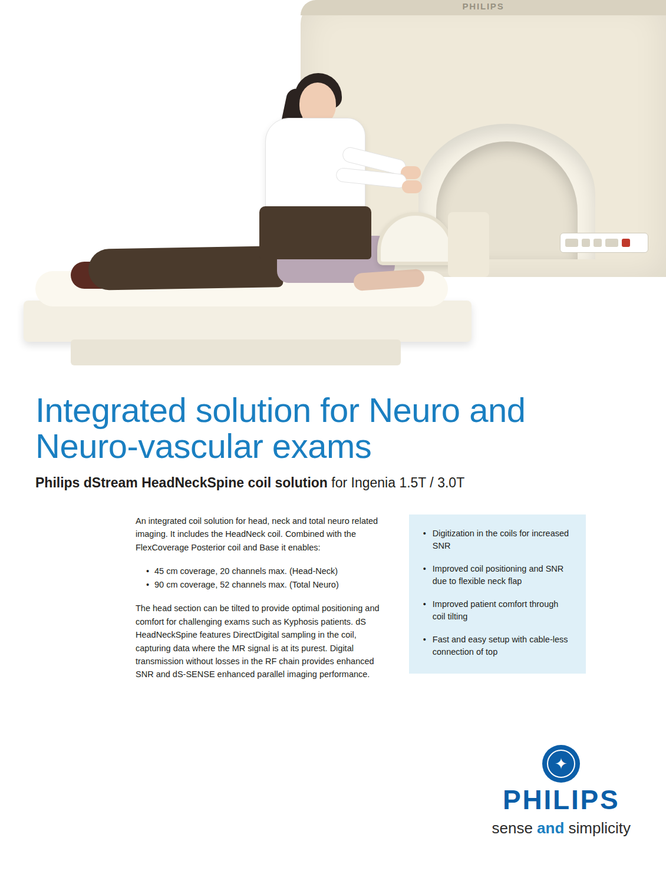PHILIPS
Integrated solution for Neuro and
Neuro-vascular exams
Philips dStream HeadNeckSpine coil solution for Ingenia 1.5T / 3.0T
An integrated coil solution for head, neck and total neuro related imaging. It includes the HeadNeck coil. Combined with the FlexCoverage Posterior coil and Base it enables:
45 cm coverage, 20 channels max. (Head-Neck)
90 cm coverage, 52 channels max. (Total Neuro)
The head section can be tilted to provide optimal positioning and comfort for challenging exams such as Kyphosis patients. dS HeadNeckSpine features DirectDigital sampling in the coil, capturing data where the MR signal is at its purest. Digital transmission without losses in the RF chain provides enhanced SNR and dS-SENSE enhanced parallel imaging performance.
Digitization in the coils for increased SNR
Improved coil positioning and SNR due to flexible neck flap
Improved patient comfort through coil tilting
Fast and easy setup with cable-less connection of top
✦
PHILIPS
sense and simplicity